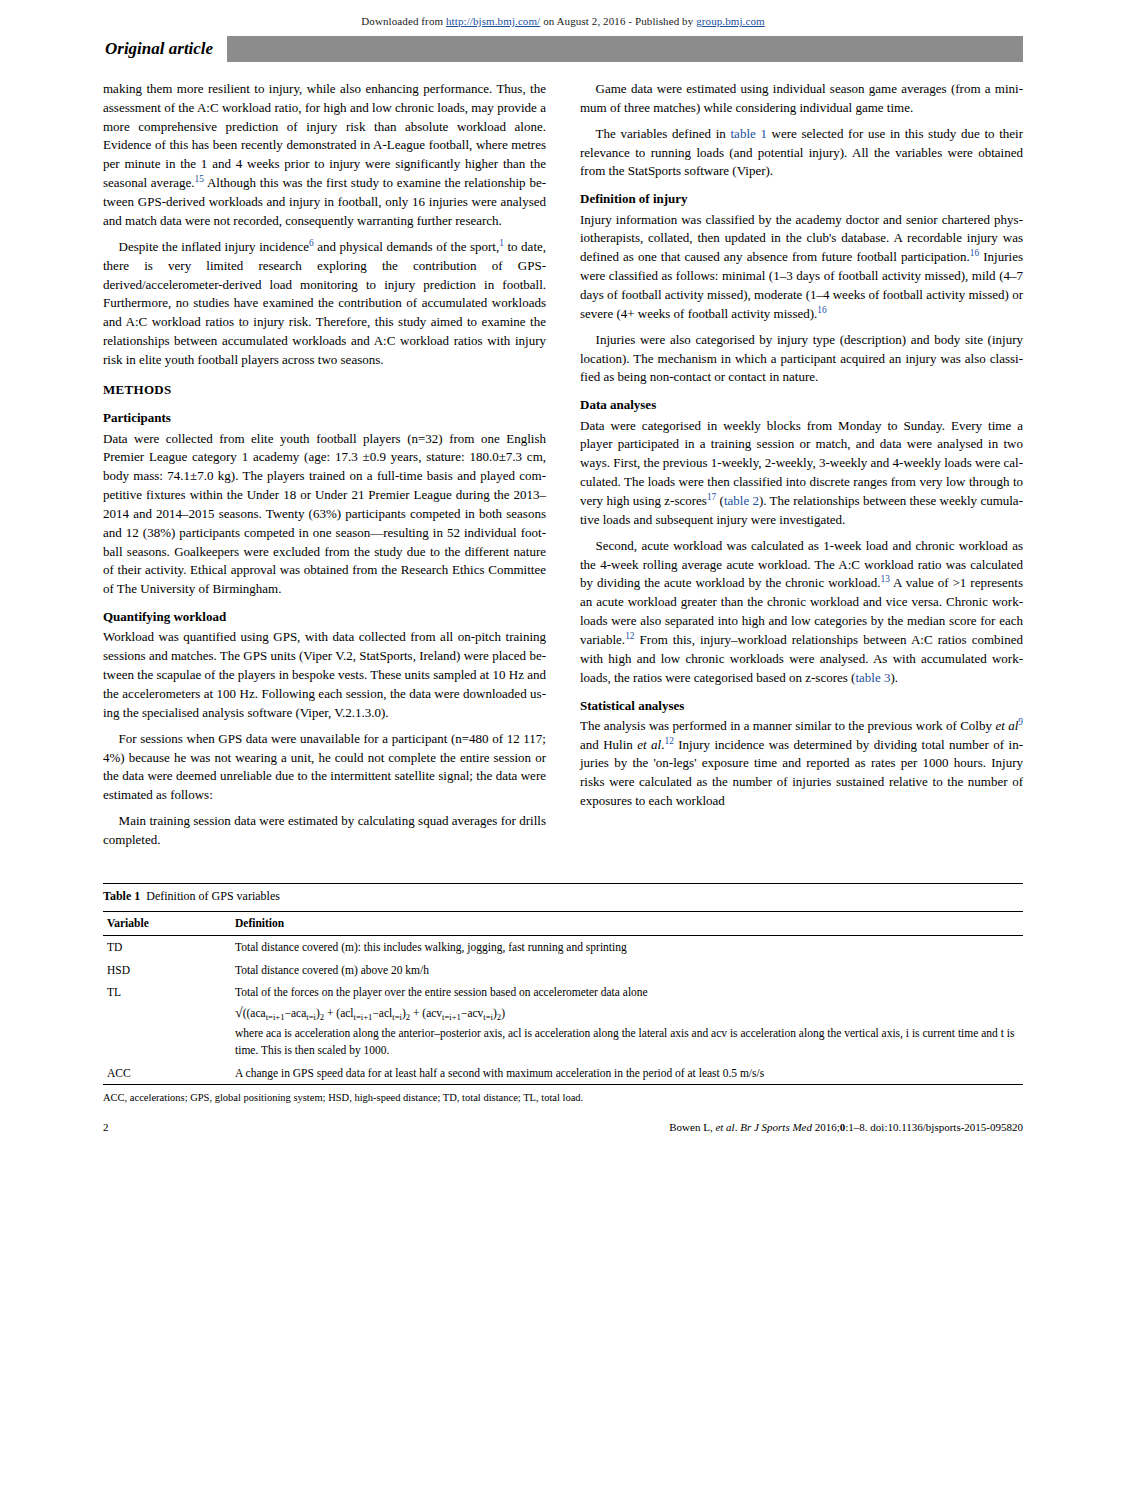Downloaded from http://bjsm.bmj.com/ on August 2, 2016 - Published by group.bmj.com
Original article
making them more resilient to injury, while also enhancing performance. Thus, the assessment of the A:C workload ratio, for high and low chronic loads, may provide a more comprehensive prediction of injury risk than absolute workload alone. Evidence of this has been recently demonstrated in A-League football, where metres per minute in the 1 and 4 weeks prior to injury were significantly higher than the seasonal average.15 Although this was the first study to examine the relationship between GPS-derived workloads and injury in football, only 16 injuries were analysed and match data were not recorded, consequently warranting further research.
Despite the inflated injury incidence6 and physical demands of the sport,1 to date, there is very limited research exploring the contribution of GPS-derived/accelerometer-derived load monitoring to injury prediction in football. Furthermore, no studies have examined the contribution of accumulated workloads and A:C workload ratios to injury risk. Therefore, this study aimed to examine the relationships between accumulated workloads and A:C workload ratios with injury risk in elite youth football players across two seasons.
Methods
Participants
Data were collected from elite youth football players (n=32) from one English Premier League category 1 academy (age: 17.3 ±0.9 years, stature: 180.0±7.3 cm, body mass: 74.1±7.0 kg). The players trained on a full-time basis and played competitive fixtures within the Under 18 or Under 21 Premier League during the 2013–2014 and 2014–2015 seasons. Twenty (63%) participants competed in both seasons and 12 (38%) participants competed in one season—resulting in 52 individual football seasons. Goalkeepers were excluded from the study due to the different nature of their activity. Ethical approval was obtained from the Research Ethics Committee of The University of Birmingham.
Quantifying workload
Workload was quantified using GPS, with data collected from all on-pitch training sessions and matches. The GPS units (Viper V.2, StatSports, Ireland) were placed between the scapulae of the players in bespoke vests. These units sampled at 10 Hz and the accelerometers at 100 Hz. Following each session, the data were downloaded using the specialised analysis software (Viper, V.2.1.3.0).
For sessions when GPS data were unavailable for a participant (n=480 of 12 117; 4%) because he was not wearing a unit, he could not complete the entire session or the data were deemed unreliable due to the intermittent satellite signal; the data were estimated as follows:
Main training session data were estimated by calculating squad averages for drills completed.
Game data were estimated using individual season game averages (from a minimum of three matches) while considering individual game time.
The variables defined in table 1 were selected for use in this study due to their relevance to running loads (and potential injury). All the variables were obtained from the StatSports software (Viper).
Definition of injury
Injury information was classified by the academy doctor and senior chartered physiotherapists, collated, then updated in the club's database. A recordable injury was defined as one that caused any absence from future football participation.16 Injuries were classified as follows: minimal (1–3 days of football activity missed), mild (4–7 days of football activity missed), moderate (1–4 weeks of football activity missed) or severe (4+ weeks of football activity missed).16
Injuries were also categorised by injury type (description) and body site (injury location). The mechanism in which a participant acquired an injury was also classified as being non-contact or contact in nature.
Data analyses
Data were categorised in weekly blocks from Monday to Sunday. Every time a player participated in a training session or match, and data were analysed in two ways. First, the previous 1-weekly, 2-weekly, 3-weekly and 4-weekly loads were calculated. The loads were then classified into discrete ranges from very low through to very high using z-scores17 (table 2). The relationships between these weekly cumulative loads and subsequent injury were investigated.
Second, acute workload was calculated as 1-week load and chronic workload as the 4-week rolling average acute workload. The A:C workload ratio was calculated by dividing the acute workload by the chronic workload.13 A value of >1 represents an acute workload greater than the chronic workload and vice versa. Chronic workloads were also separated into high and low categories by the median score for each variable.12 From this, injury–workload relationships between A:C ratios combined with high and low chronic workloads were analysed. As with accumulated workloads, the ratios were categorised based on z-scores (table 3).
Statistical analyses
The analysis was performed in a manner similar to the previous work of Colby et al9 and Hulin et al.12 Injury incidence was determined by dividing total number of injuries by the 'on-legs' exposure time and reported as rates per 1000 hours. Injury risks were calculated as the number of injuries sustained relative to the number of exposures to each workload
Table 1 Definition of GPS variables
| Variable | Definition |
| --- | --- |
| TD | Total distance covered (m): this includes walking, jogging, fast running and sprinting |
| HSD | Total distance covered (m) above 20 km/h |
| TL | Total of the forces on the player over the entire session based on accelerometer data alone √ ((aca t=i+1 −aca t=i ) 2 + (acl t=i+1 −acl t=i ) 2 + (acv t=i+1 −acv t=i ) 2 ) where aca is acceleration along the anterior–posterior axis, acl is acceleration along the lateral axis and acv is acceleration along the vertical axis, i is current time and t is time. This is then scaled by 1000. |
| ACC | A change in GPS speed data for at least half a second with maximum acceleration in the period of at least 0.5 m/s/s |
ACC, accelerations; GPS, global positioning system; HSD, high-speed distance; TD, total distance; TL, total load.
2
Bowen L, et al. Br J Sports Med 2016;0:1–8. doi:10.1136/bjsports-2015-095820